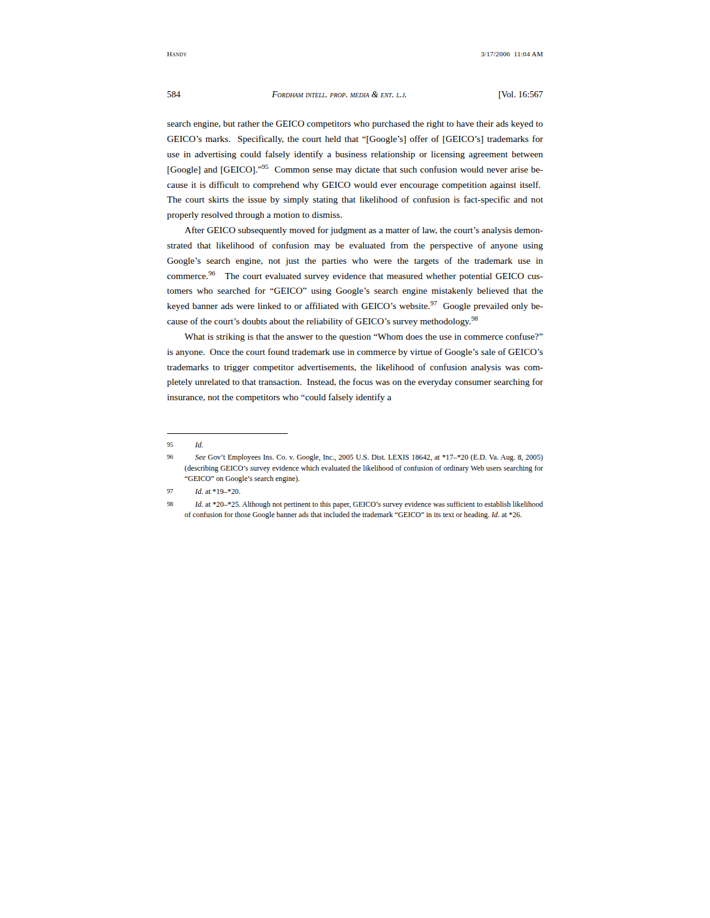Handy 3/17/2006 11:04 AM
584 Fordham Intell. Prop. Media & Ent. L.J. [Vol. 16:567
search engine, but rather the GEICO competitors who purchased the right to have their ads keyed to GEICO’s marks. Specifically, the court held that “[Google’s] offer of [GEICO’s] trademarks for use in advertising could falsely identify a business relationship or licensing agreement between [Google] and [GEICO].”95 Common sense may dictate that such confusion would never arise because it is difficult to comprehend why GEICO would ever encourage competition against itself. The court skirts the issue by simply stating that likelihood of confusion is fact-specific and not properly resolved through a motion to dismiss.
After GEICO subsequently moved for judgment as a matter of law, the court’s analysis demonstrated that likelihood of confusion may be evaluated from the perspective of anyone using Google’s search engine, not just the parties who were the targets of the trademark use in commerce.96 The court evaluated survey evidence that measured whether potential GEICO customers who searched for “GEICO” using Google’s search engine mistakenly believed that the keyed banner ads were linked to or affiliated with GEICO’s website.97 Google prevailed only because of the court’s doubts about the reliability of GEICO’s survey methodology.98
What is striking is that the answer to the question “Whom does the use in commerce confuse?” is anyone. Once the court found trademark use in commerce by virtue of Google’s sale of GEICO’s trademarks to trigger competitor advertisements, the likelihood of confusion analysis was completely unrelated to that transaction. Instead, the focus was on the everyday consumer searching for insurance, not the competitors who “could falsely identify a
95
Id.
96
See Gov’t Employees Ins. Co. v. Google, Inc., 2005 U.S. Dist. LEXIS 18642, at *17–*20 (E.D. Va. Aug. 8, 2005) (describing GEICO’s survey evidence which evaluated the likelihood of confusion of ordinary Web users searching for “GEICO” on Google’s search engine).
97
Id. at *19–*20.
98
Id. at *20–*25. Although not pertinent to this paper, GEICO’s survey evidence was sufficient to establish likelihood of confusion for those Google banner ads that included the trademark “GEICO” in its text or heading. Id. at *26.